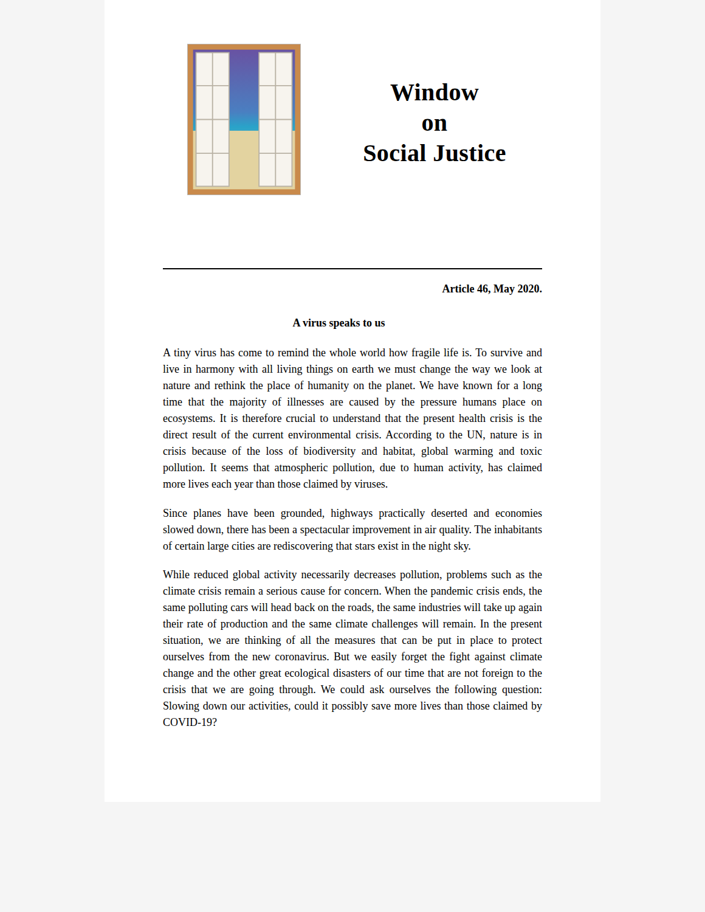Window
on
Social Justice
Article 46, May 2020.
A virus speaks to us
A tiny virus has come to remind the whole world how fragile life is. To survive and live in harmony with all living things on earth we must change the way we look at nature and rethink the place of humanity on the planet. We have known for a long time that the majority of illnesses are caused by the pressure humans place on ecosystems. It is therefore crucial to understand that the present health crisis is the direct result of the current environmental crisis. According to the UN, nature is in crisis because of the loss of biodiversity and habitat, global warming and toxic pollution. It seems that atmospheric pollution, due to human activity, has claimed more lives each year than those claimed by viruses.
Since planes have been grounded, highways practically deserted and economies slowed down, there has been a spectacular improvement in air quality. The inhabitants of certain large cities are rediscovering that stars exist in the night sky.
While reduced global activity necessarily decreases pollution, problems such as the climate crisis remain a serious cause for concern. When the pandemic crisis ends, the same polluting cars will head back on the roads, the same industries will take up again their rate of production and the same climate challenges will remain. In the present situation, we are thinking of all the measures that can be put in place to protect ourselves from the new coronavirus. But we easily forget the fight against climate change and the other great ecological disasters of our time that are not foreign to the crisis that we are going through. We could ask ourselves the following question: Slowing down our activities, could it possibly save more lives than those claimed by COVID-19?